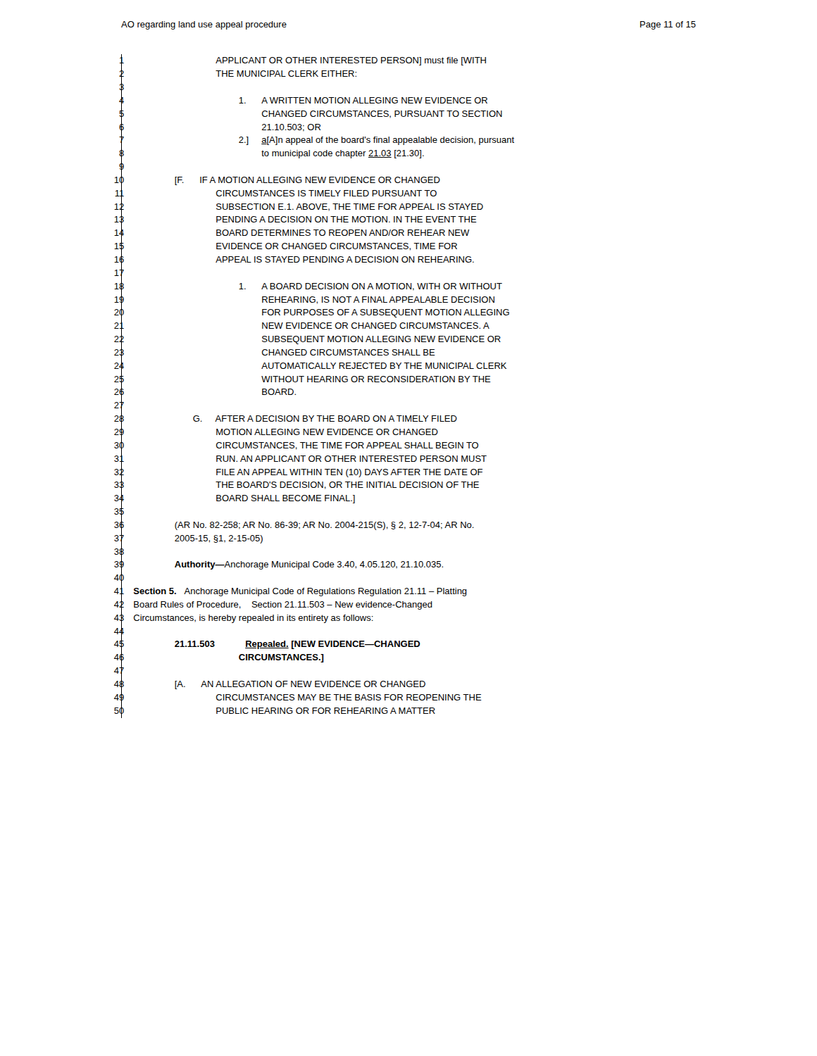AO regarding land use appeal procedure Page 11 of 15
APPLICANT OR OTHER INTERESTED PERSON] must file [WITH
THE MUNICIPAL CLERK EITHER:
1. A WRITTEN MOTION ALLEGING NEW EVIDENCE OR
CHANGED CIRCUMSTANCES, PURSUANT TO SECTION
21.10.503; OR
2.] a[A]n appeal of the board's final appealable decision, pursuant
to municipal code chapter 21.03 [21.30].
[F. IF A MOTION ALLEGING NEW EVIDENCE OR CHANGED
CIRCUMSTANCES IS TIMELY FILED PURSUANT TO
SUBSECTION E.1. ABOVE, THE TIME FOR APPEAL IS STAYED
PENDING A DECISION ON THE MOTION. IN THE EVENT THE
BOARD DETERMINES TO REOPEN AND/OR REHEAR NEW
EVIDENCE OR CHANGED CIRCUMSTANCES, TIME FOR
APPEAL IS STAYED PENDING A DECISION ON REHEARING.
1. A BOARD DECISION ON A MOTION, WITH OR WITHOUT
REHEARING, IS NOT A FINAL APPEALABLE DECISION
FOR PURPOSES OF A SUBSEQUENT MOTION ALLEGING
NEW EVIDENCE OR CHANGED CIRCUMSTANCES. A
SUBSEQUENT MOTION ALLEGING NEW EVIDENCE OR
CHANGED CIRCUMSTANCES SHALL BE
AUTOMATICALLY REJECTED BY THE MUNICIPAL CLERK
WITHOUT HEARING OR RECONSIDERATION BY THE
BOARD.
G. AFTER A DECISION BY THE BOARD ON A TIMELY FILED
MOTION ALLEGING NEW EVIDENCE OR CHANGED
CIRCUMSTANCES, THE TIME FOR APPEAL SHALL BEGIN TO
RUN. AN APPLICANT OR OTHER INTERESTED PERSON MUST
FILE AN APPEAL WITHIN TEN (10) DAYS AFTER THE DATE OF
THE BOARD'S DECISION, OR THE INITIAL DECISION OF THE
BOARD SHALL BECOME FINAL.]
(AR No. 82-258; AR No. 86-39; AR No. 2004-215(S), § 2, 12-7-04; AR No.
2005-15, §1, 2-15-05)
Authority—Anchorage Municipal Code 3.40, 4.05.120, 21.10.035.
Section 5. Anchorage Municipal Code of Regulations Regulation 21.11 – Platting
Board Rules of Procedure, Section 21.11.503 – New evidence-Changed
Circumstances, is hereby repealed in its entirety as follows:
21.11.503 Repealed. [NEW EVIDENCE—CHANGED
CIRCUMSTANCES.]
[A. AN ALLEGATION OF NEW EVIDENCE OR CHANGED
CIRCUMSTANCES MAY BE THE BASIS FOR REOPENING THE
PUBLIC HEARING OR FOR REHEARING A MATTER